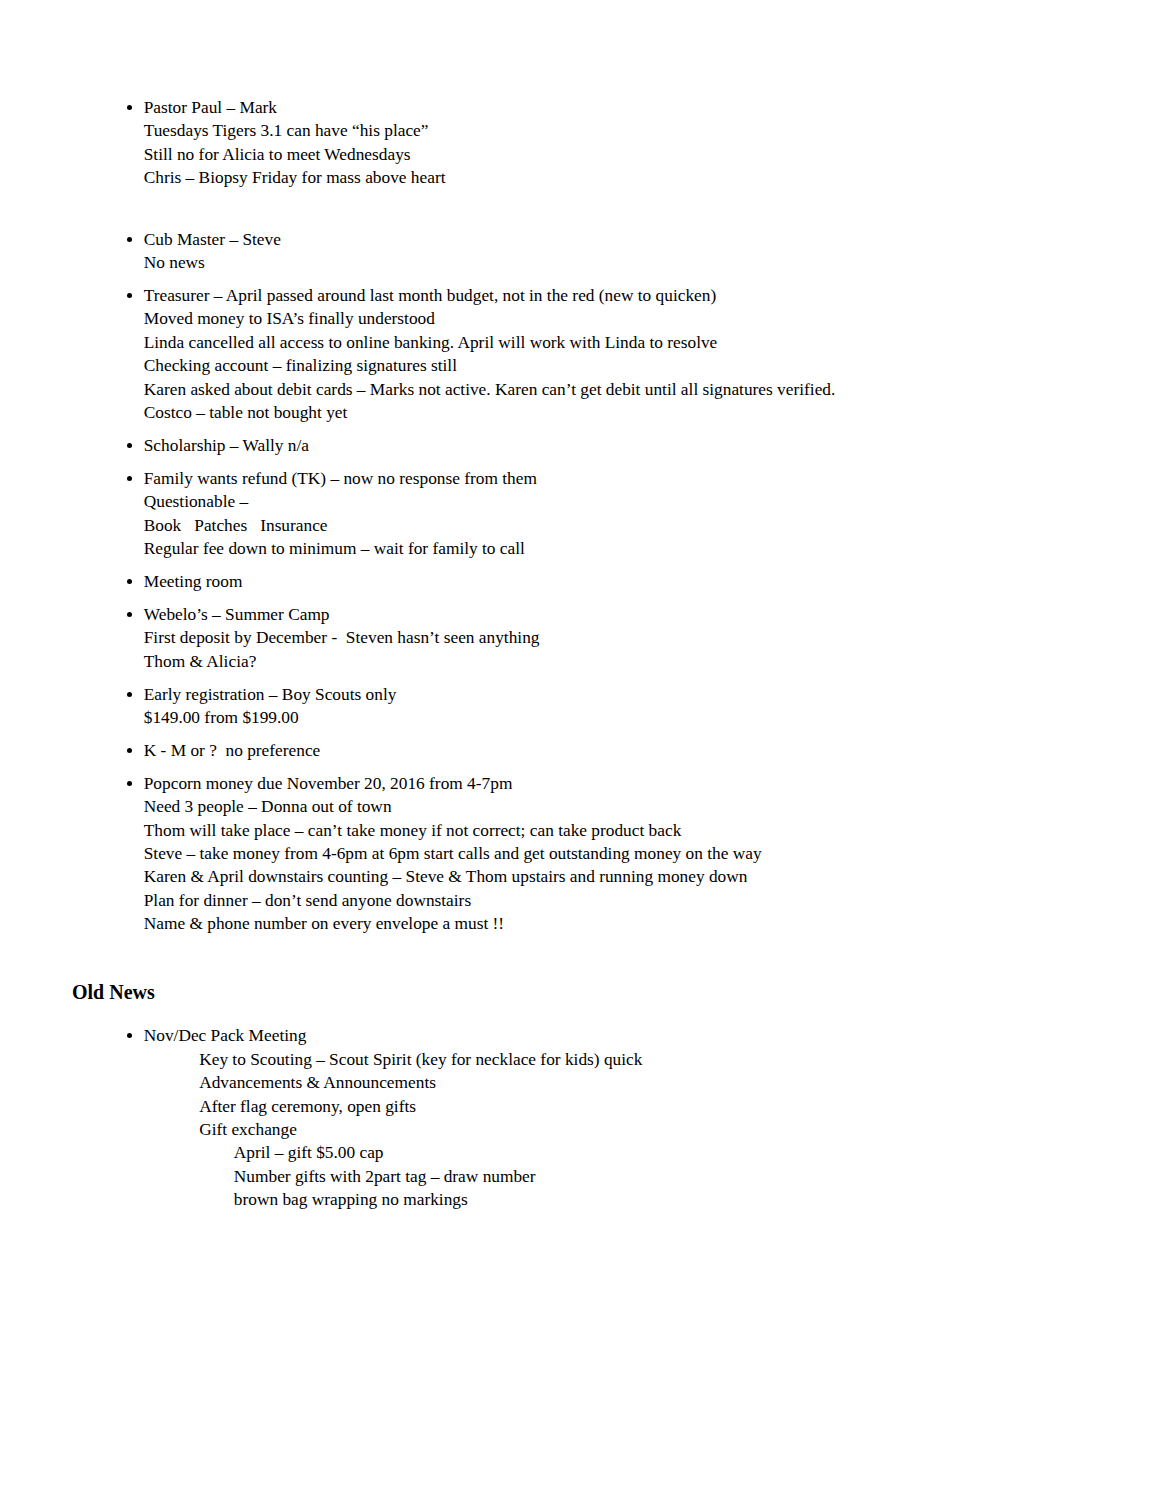Pastor Paul – Mark
Tuesdays Tigers 3.1 can have “his place”
Still no for Alicia to meet Wednesdays
Chris – Biopsy Friday for mass above heart
Cub Master – Steve
No news
Treasurer – April passed around last month budget, not in the red (new to quicken)
Moved money to ISA’s finally understood
Linda cancelled all access to online banking. April will work with Linda to resolve
Checking account – finalizing signatures still
Karen asked about debit cards – Marks not active. Karen can’t get debit until all signatures verified.
Costco – table not bought yet
Scholarship – Wally n/a
Family wants refund (TK) – now no response from them
Questionable –
Book Patches Insurance
Regular fee down to minimum – wait for family to call
Meeting room
Webelo’s – Summer Camp
First deposit by December - Steven hasn’t seen anything
Thom & Alicia?
Early registration – Boy Scouts only
$149.00 from $199.00
K - M or ? no preference
Popcorn money due November 20, 2016 from 4-7pm
Need 3 people – Donna out of town
Thom will take place – can’t take money if not correct; can take product back
Steve – take money from 4-6pm at 6pm start calls and get outstanding money on the way
Karen & April downstairs counting – Steve & Thom upstairs and running money down
Plan for dinner – don’t send anyone downstairs
Name & phone number on every envelope a must !!
Old News
Nov/Dec Pack Meeting
Key to Scouting – Scout Spirit (key for necklace for kids) quick
Advancements & Announcements
After flag ceremony, open gifts
Gift exchange
April – gift $5.00 cap
Number gifts with 2part tag – draw number
brown bag wrapping no markings